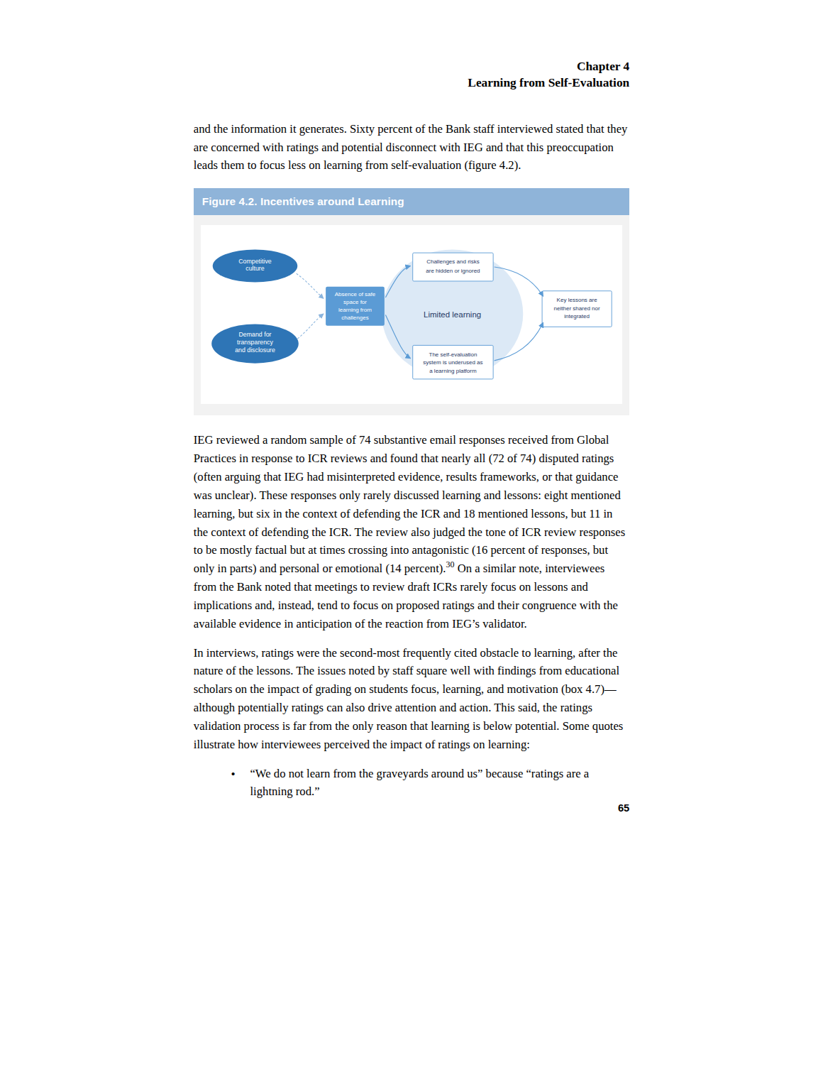Chapter 4 Learning from Self-Evaluation
and the information it generates. Sixty percent of the Bank staff interviewed stated that they are concerned with ratings and potential disconnect with IEG and that this preoccupation leads them to focus less on learning from self-evaluation (figure 4.2).
Figure 4.2. Incentives around Learning
Figure 4.2. Incentives around Learning Diagram: Competitive culture and Demand for transparency and disclosure lead to Absence of safe space for learning from challenges, which leads to Limited learning, comprising Challenges and risks are hidden or ignored and The self-evaluation system is underused as a learning platform, which in turn lead to Key lessons are neither shared nor integrated. Limited learning Competitive culture Demand for transparency and disclosure Absence of safe space for learning from challenges Challenges and risks are hidden or ignored The self-evaluation system is underused as a learning platform Key lessons are neither shared nor integrated
IEG reviewed a random sample of 74 substantive email responses received from Global Practices in response to ICR reviews and found that nearly all (72 of 74) disputed ratings (often arguing that IEG had misinterpreted evidence, results frameworks, or that guidance was unclear). These responses only rarely discussed learning and lessons: eight mentioned learning, but six in the context of defending the ICR and 18 mentioned lessons, but 11 in the context of defending the ICR. The review also judged the tone of ICR review responses to be mostly factual but at times crossing into antagonistic (16 percent of responses, but only in parts) and personal or emotional (14 percent).30 On a similar note, interviewees from the Bank noted that meetings to review draft ICRs rarely focus on lessons and implications and, instead, tend to focus on proposed ratings and their congruence with the available evidence in anticipation of the reaction from IEG’s validator.
In interviews, ratings were the second-most frequently cited obstacle to learning, after the nature of the lessons. The issues noted by staff square well with findings from educational scholars on the impact of grading on students focus, learning, and motivation (box 4.7)—although potentially ratings can also drive attention and action. This said, the ratings validation process is far from the only reason that learning is below potential. Some quotes illustrate how interviewees perceived the impact of ratings on learning:
“We do not learn from the graveyards around us” because “ratings are a lightning rod.”
65